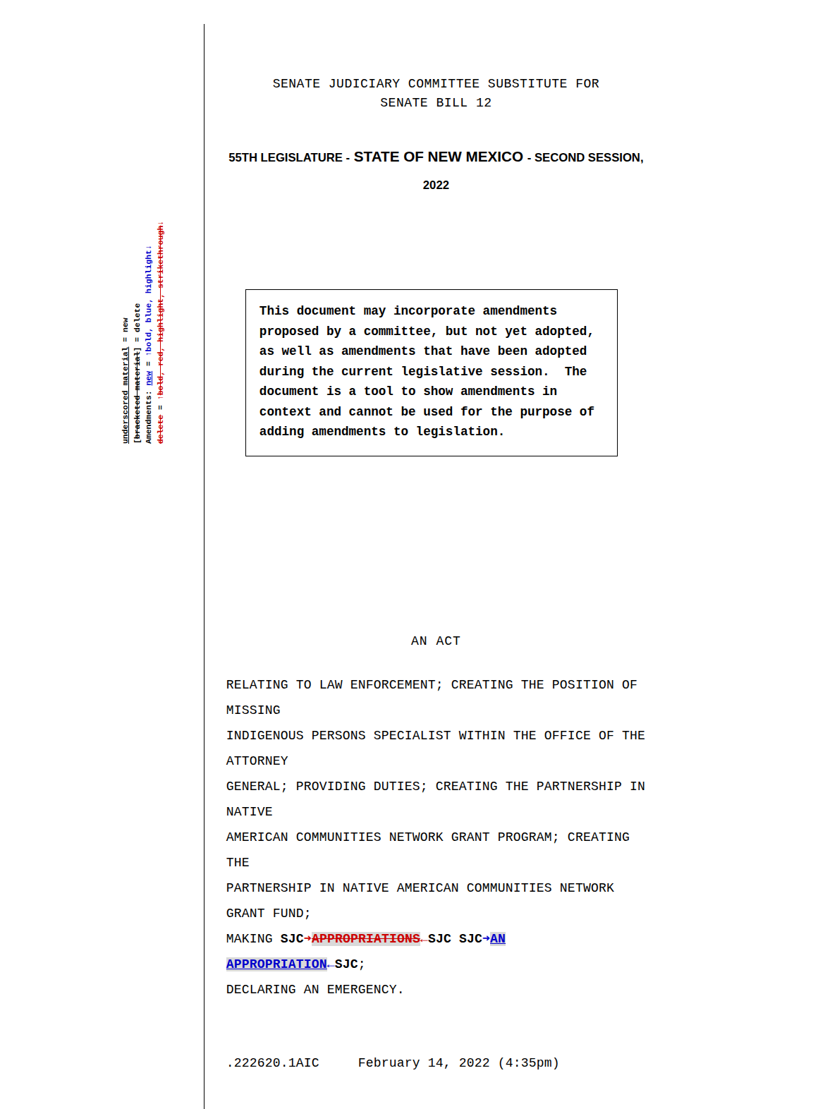underscored material = new
[bracketed material] = delete
Amendments: new = ↑bold, blue, highlight↓
delete = ↑bold, red, highlight, strikethrough↓
SENATE JUDICIARY COMMITTEE SUBSTITUTE FOR
SENATE BILL 12
55TH LEGISLATURE - STATE OF NEW MEXICO - SECOND SESSION, 2022
This document may incorporate amendments proposed by a committee, but not yet adopted, as well as amendments that have been adopted during the current legislative session. The document is a tool to show amendments in context and cannot be used for the purpose of adding amendments to legislation.
AN ACT
RELATING TO LAW ENFORCEMENT; CREATING THE POSITION OF MISSING
INDIGENOUS PERSONS SPECIALIST WITHIN THE OFFICE OF THE ATTORNEY
GENERAL; PROVIDING DUTIES; CREATING THE PARTNERSHIP IN NATIVE
AMERICAN COMMUNITIES NETWORK GRANT PROGRAM; CREATING THE
PARTNERSHIP IN NATIVE AMERICAN COMMUNITIES NETWORK GRANT FUND;
MAKING SJC➜APPROPRIATIONS←SJC SJC➜AN APPROPRIATION←SJC;
DECLARING AN EMERGENCY.
.222620.1AIC February 14, 2022 (4:35pm)